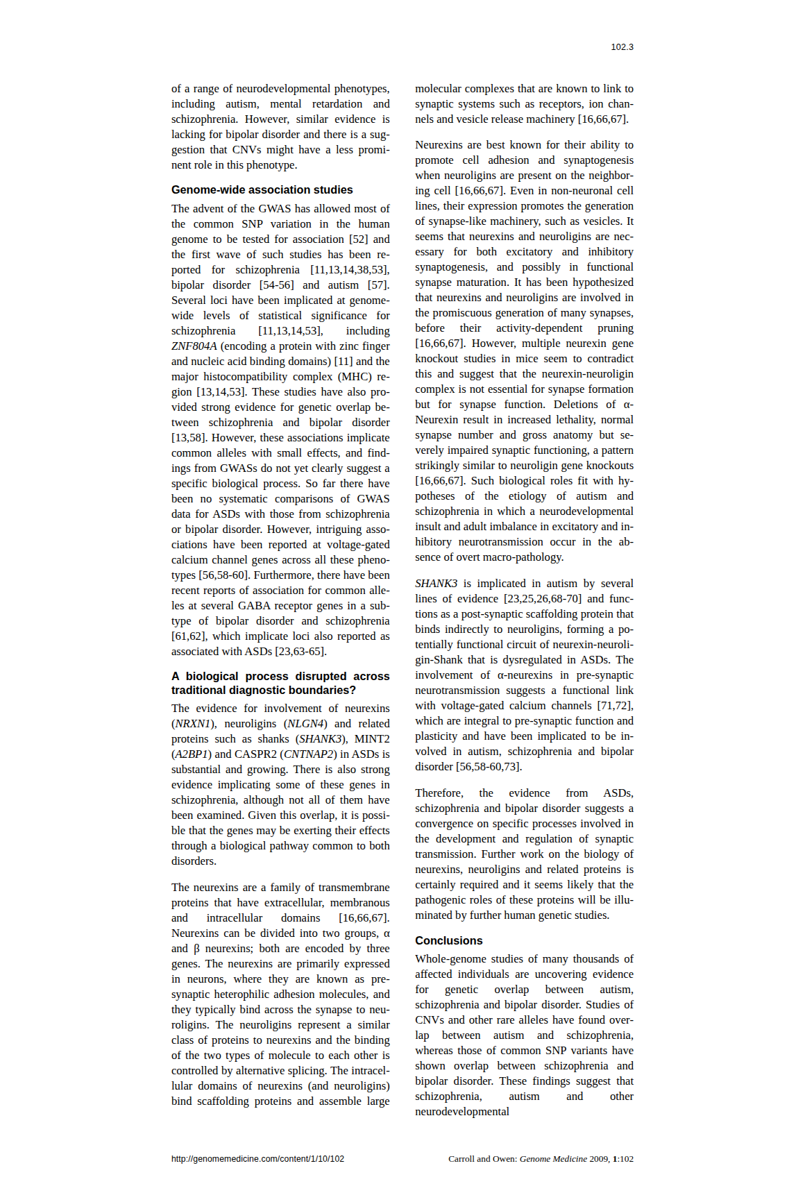102.3
of a range of neurodevelopmental phenotypes, including autism, mental retardation and schizophrenia. However, similar evidence is lacking for bipolar disorder and there is a suggestion that CNVs might have a less prominent role in this phenotype.
Genome-wide association studies
The advent of the GWAS has allowed most of the common SNP variation in the human genome to be tested for association [52] and the first wave of such studies has been reported for schizophrenia [11,13,14,38,53], bipolar disorder [54-56] and autism [57]. Several loci have been implicated at genome-wide levels of statistical significance for schizophrenia [11,13,14,53], including ZNF804A (encoding a protein with zinc finger and nucleic acid binding domains) [11] and the major histocompatibility complex (MHC) region [13,14,53]. These studies have also provided strong evidence for genetic overlap between schizophrenia and bipolar disorder [13,58]. However, these associations implicate common alleles with small effects, and findings from GWASs do not yet clearly suggest a specific biological process. So far there have been no systematic comparisons of GWAS data for ASDs with those from schizophrenia or bipolar disorder. However, intriguing associations have been reported at voltage-gated calcium channel genes across all these phenotypes [56,58-60]. Furthermore, there have been recent reports of association for common alleles at several GABA receptor genes in a subtype of bipolar disorder and schizophrenia [61,62], which implicate loci also reported as associated with ASDs [23,63-65].
A biological process disrupted across traditional diagnostic boundaries?
The evidence for involvement of neurexins (NRXN1), neuroligins (NLGN4) and related proteins such as shanks (SHANK3), MINT2 (A2BP1) and CASPR2 (CNTNAP2) in ASDs is substantial and growing. There is also strong evidence implicating some of these genes in schizophrenia, although not all of them have been examined. Given this overlap, it is possible that the genes may be exerting their effects through a biological pathway common to both disorders.
The neurexins are a family of transmembrane proteins that have extracellular, membranous and intracellular domains [16,66,67]. Neurexins can be divided into two groups, α and β neurexins; both are encoded by three genes. The neurexins are primarily expressed in neurons, where they are known as pre-synaptic heterophilic adhesion molecules, and they typically bind across the synapse to neuroligins. The neuroligins represent a similar class of proteins to neurexins and the binding of the two types of molecule to each other is controlled by alternative splicing. The intracellular domains of neurexins (and neuroligins) bind scaffolding proteins and assemble large molecular complexes that are known to link to synaptic systems such as receptors, ion channels and vesicle release machinery [16,66,67].
Neurexins are best known for their ability to promote cell adhesion and synaptogenesis when neuroligins are present on the neighboring cell [16,66,67]. Even in non-neuronal cell lines, their expression promotes the generation of synapse-like machinery, such as vesicles. It seems that neurexins and neuroligins are necessary for both excitatory and inhibitory synaptogenesis, and possibly in functional synapse maturation. It has been hypothesized that neurexins and neuroligins are involved in the promiscuous generation of many synapses, before their activity-dependent pruning [16,66,67]. However, multiple neurexin gene knockout studies in mice seem to contradict this and suggest that the neurexin-neuroligin complex is not essential for synapse formation but for synapse function. Deletions of α-Neurexin result in increased lethality, normal synapse number and gross anatomy but severely impaired synaptic functioning, a pattern strikingly similar to neuroligin gene knockouts [16,66,67]. Such biological roles fit with hypotheses of the etiology of autism and schizophrenia in which a neurodevelopmental insult and adult imbalance in excitatory and inhibitory neurotransmission occur in the absence of overt macro-pathology.
SHANK3 is implicated in autism by several lines of evidence [23,25,26,68-70] and functions as a post-synaptic scaffolding protein that binds indirectly to neuroligins, forming a potentially functional circuit of neurexin-neuroligin-Shank that is dysregulated in ASDs. The involvement of α-neurexins in pre-synaptic neurotransmission suggests a functional link with voltage-gated calcium channels [71,72], which are integral to pre-synaptic function and plasticity and have been implicated to be involved in autism, schizophrenia and bipolar disorder [56,58-60,73].
Therefore, the evidence from ASDs, schizophrenia and bipolar disorder suggests a convergence on specific processes involved in the development and regulation of synaptic transmission. Further work on the biology of neurexins, neuroligins and related proteins is certainly required and it seems likely that the pathogenic roles of these proteins will be illuminated by further human genetic studies.
Conclusions
Whole-genome studies of many thousands of affected individuals are uncovering evidence for genetic overlap between autism, schizophrenia and bipolar disorder. Studies of CNVs and other rare alleles have found overlap between autism and schizophrenia, whereas those of common SNP variants have shown overlap between schizophrenia and bipolar disorder. These findings suggest that schizophrenia, autism and other neurodevelopmental
http://genomemedicine.com/content/1/10/102
Carroll and Owen: Genome Medicine 2009, 1:102